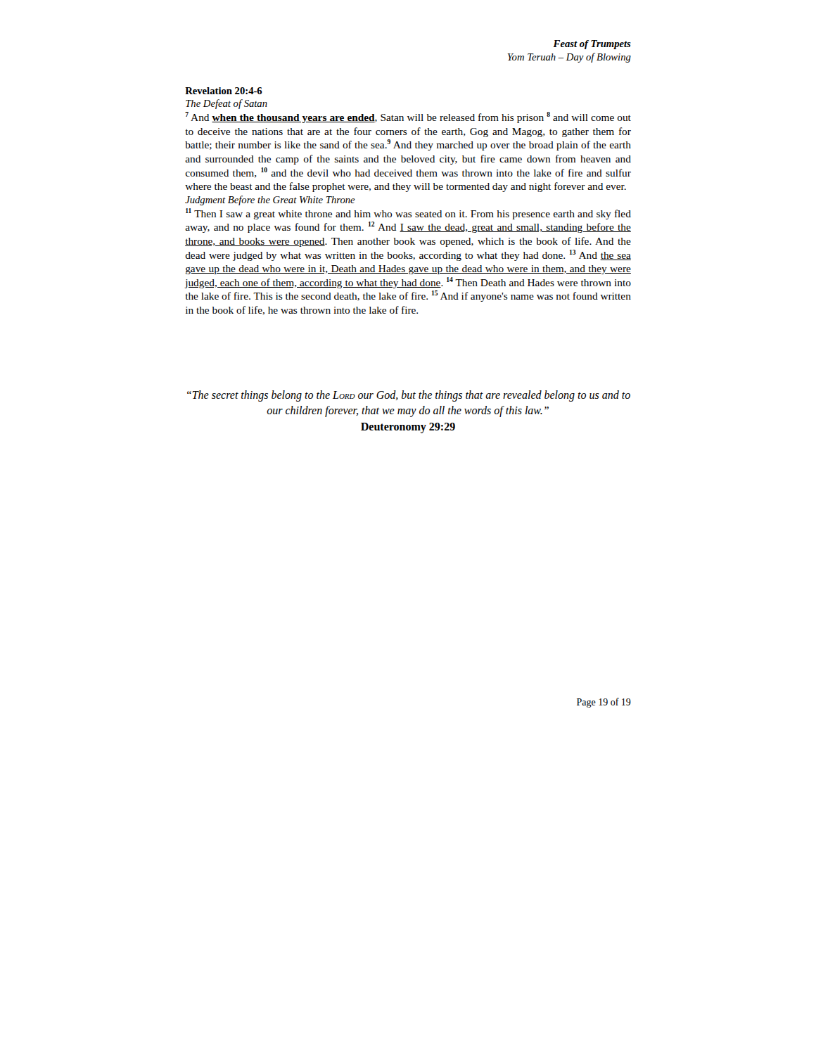Feast of Trumpets
Yom Teruah – Day of Blowing
Revelation 20:4-6
The Defeat of Satan
7 And when the thousand years are ended, Satan will be released from his prison 8 and will come out to deceive the nations that are at the four corners of the earth, Gog and Magog, to gather them for battle; their number is like the sand of the sea.9 And they marched up over the broad plain of the earth and surrounded the camp of the saints and the beloved city, but fire came down from heaven and consumed them, 10 and the devil who had deceived them was thrown into the lake of fire and sulfur where the beast and the false prophet were, and they will be tormented day and night forever and ever.
Judgment Before the Great White Throne
11 Then I saw a great white throne and him who was seated on it. From his presence earth and sky fled away, and no place was found for them. 12 And I saw the dead, great and small, standing before the throne, and books were opened. Then another book was opened, which is the book of life. And the dead were judged by what was written in the books, according to what they had done. 13 And the sea gave up the dead who were in it, Death and Hades gave up the dead who were in them, and they were judged, each one of them, according to what they had done. 14 Then Death and Hades were thrown into the lake of fire. This is the second death, the lake of fire. 15 And if anyone's name was not found written in the book of life, he was thrown into the lake of fire.
“The secret things belong to the Lord our God, but the things that are revealed belong to us and to our children forever, that we may do all the words of this law.” Deuteronomy 29:29
Page 19 of 19